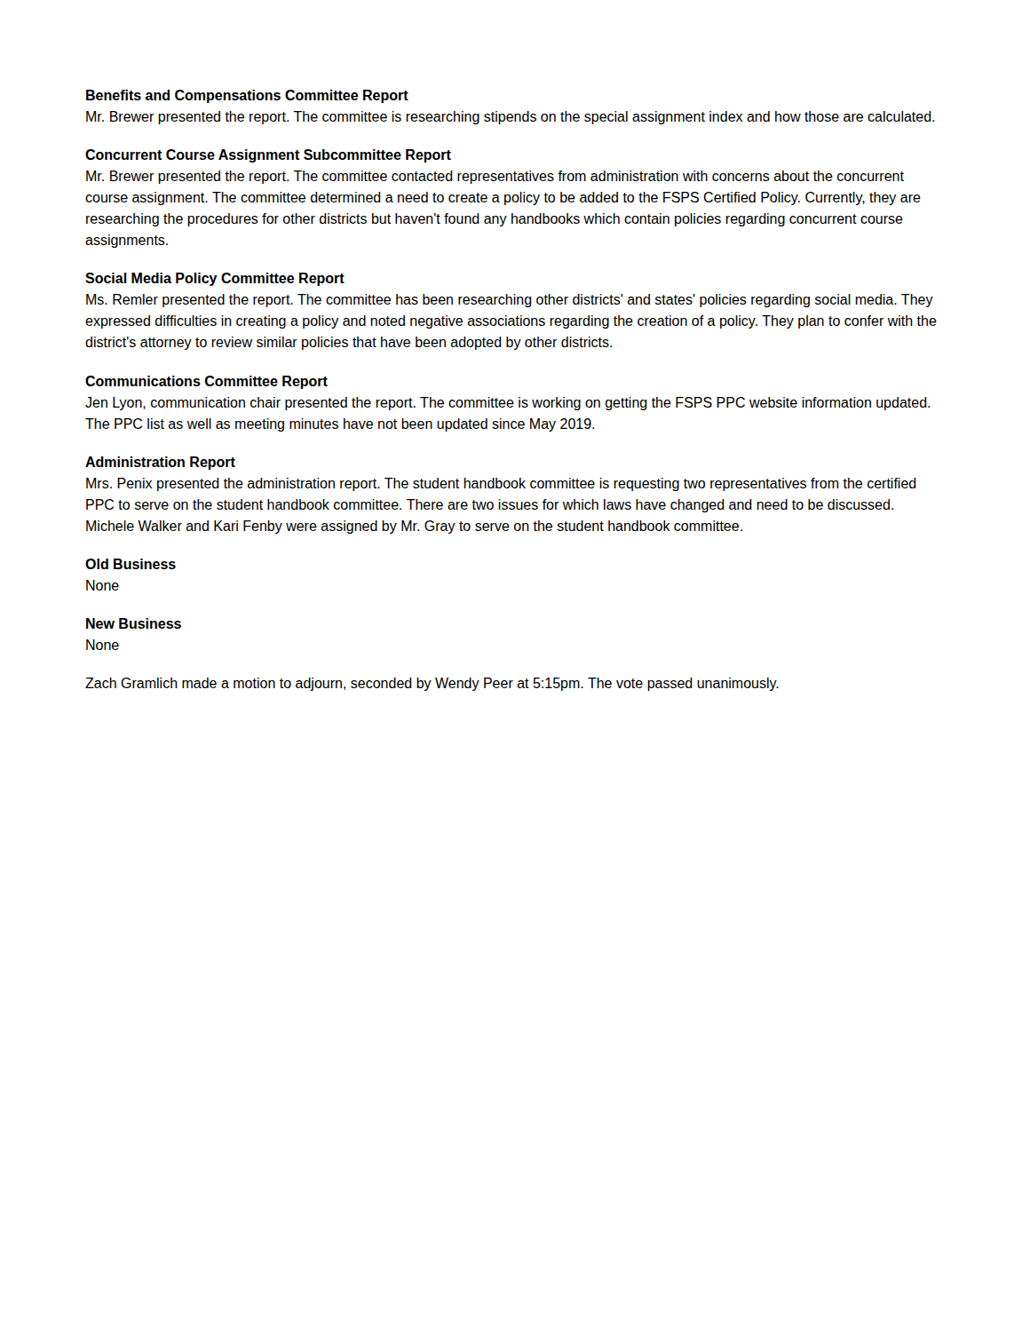Benefits and Compensations Committee Report
Mr. Brewer presented the report. The committee is researching stipends on the special assignment index and how those are calculated.
Concurrent Course Assignment Subcommittee Report
Mr. Brewer presented the report. The committee contacted representatives from administration with concerns about the concurrent course assignment. The committee determined a need to create a policy to be added to the FSPS Certified Policy. Currently, they are researching the procedures for other districts but haven't found any handbooks which contain policies regarding concurrent course assignments.
Social Media Policy Committee Report
Ms. Remler presented the report. The committee has been researching other districts' and states' policies regarding social media. They expressed difficulties in creating a policy and noted negative associations regarding the creation of a policy. They plan to confer with the district's attorney to review similar policies that have been adopted by other districts.
Communications Committee Report
Jen Lyon, communication chair presented the report. The committee is working on getting the FSPS PPC website information updated. The PPC list as well as meeting minutes have not been updated since May 2019.
Administration Report
Mrs. Penix presented the administration report. The student handbook committee is requesting two representatives from the certified PPC to serve on the student handbook committee. There are two issues for which laws have changed and need to be discussed. Michele Walker and Kari Fenby were assigned by Mr. Gray to serve on the student handbook committee.
Old Business
None
New Business
None
Zach Gramlich made a motion to adjourn, seconded by Wendy Peer at 5:15pm. The vote passed unanimously.